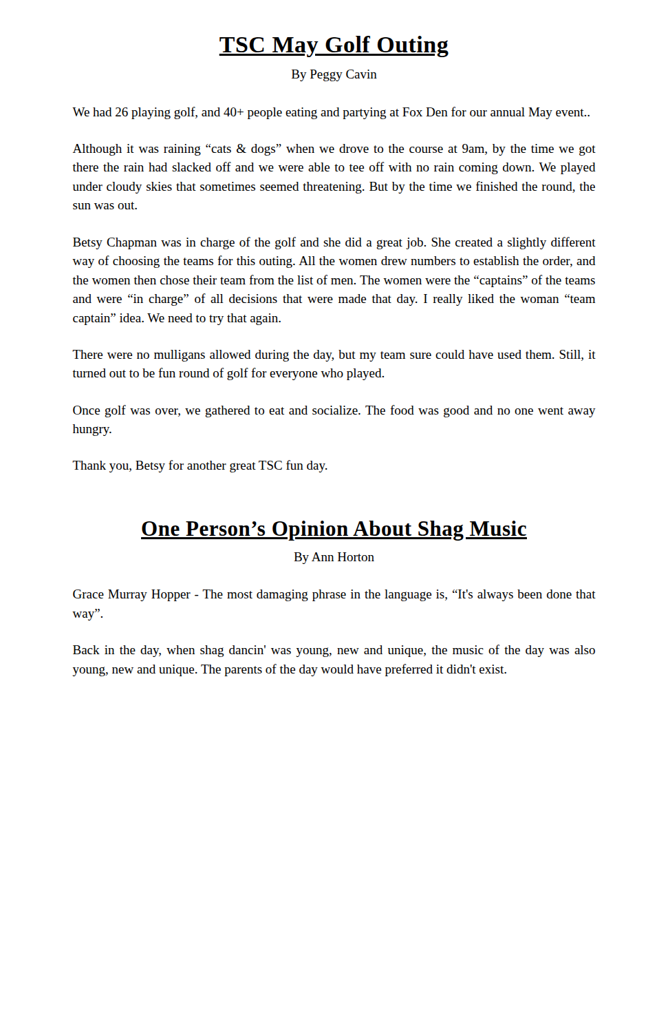TSC May Golf Outing
By Peggy Cavin
We had 26 playing golf, and 40+ people eating and partying at Fox Den for our annual May event..
Although it was raining “cats & dogs” when we drove to the course at 9am, by the time we got there the rain had slacked off and we were able to tee off with no rain coming down. We played under cloudy skies that sometimes seemed threatening. But by the time we finished the round, the sun was out.
Betsy Chapman was in charge of the golf and she did a great job. She created a slightly different way of choosing the teams for this outing. All the women drew numbers to establish the order, and the women then chose their team from the list of men. The women were the “captains” of the teams and were “in charge” of all decisions that were made that day. I really liked the woman “team captain” idea. We need to try that again.
There were no mulligans allowed during the day, but my team sure could have used them. Still, it turned out to be fun round of golf for everyone who played.
Once golf was over, we gathered to eat and socialize. The food was good and no one went away hungry.
Thank you, Betsy for another great TSC fun day.
One Person’s Opinion About Shag Music
By Ann Horton
Grace Murray Hopper - The most damaging phrase in the language is, “It's always been done that way”.
Back in the day, when shag dancin' was young, new and unique, the music of the day was also young, new and unique. The parents of the day would have preferred it didn't exist.